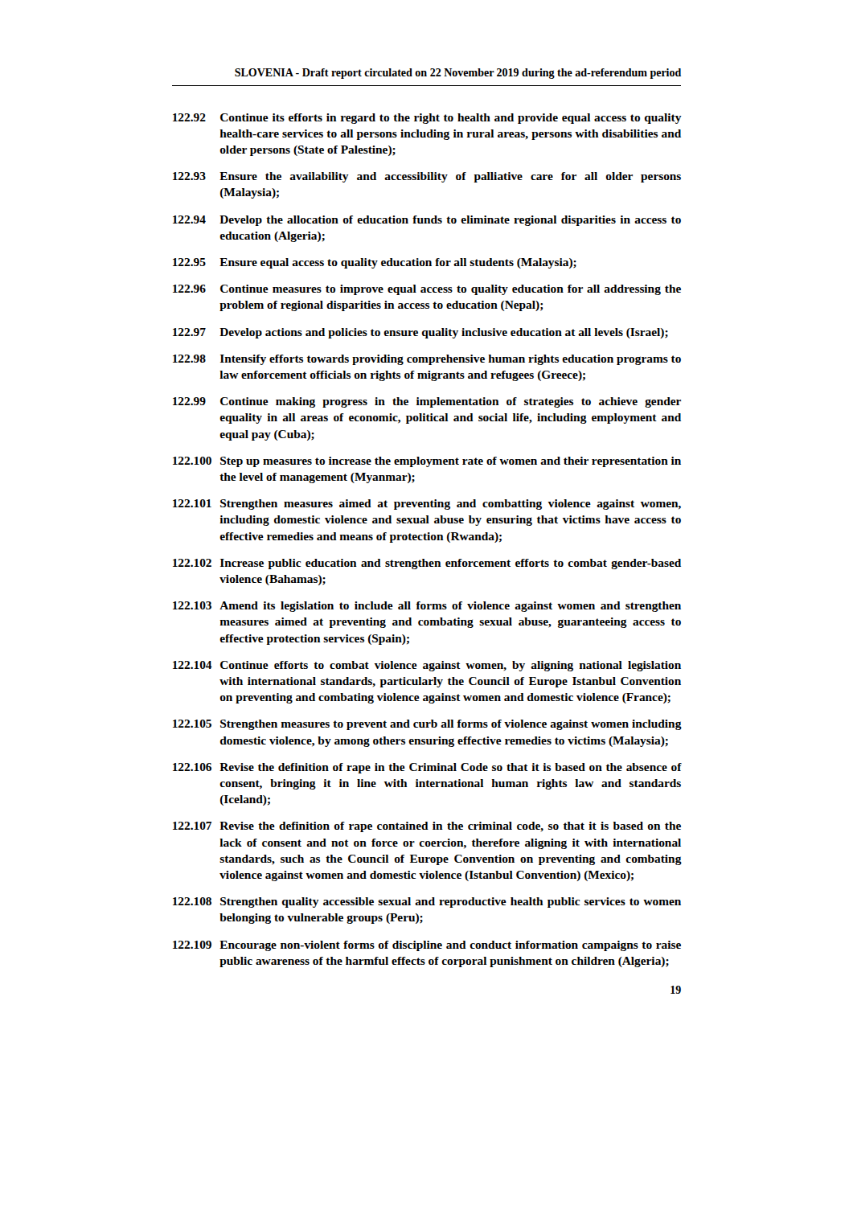SLOVENIA - Draft report circulated on 22 November 2019 during the ad-referendum period
122.92 Continue its efforts in regard to the right to health and provide equal access to quality health-care services to all persons including in rural areas, persons with disabilities and older persons (State of Palestine);
122.93 Ensure the availability and accessibility of palliative care for all older persons (Malaysia);
122.94 Develop the allocation of education funds to eliminate regional disparities in access to education (Algeria);
122.95 Ensure equal access to quality education for all students (Malaysia);
122.96 Continue measures to improve equal access to quality education for all addressing the problem of regional disparities in access to education (Nepal);
122.97 Develop actions and policies to ensure quality inclusive education at all levels (Israel);
122.98 Intensify efforts towards providing comprehensive human rights education programs to law enforcement officials on rights of migrants and refugees (Greece);
122.99 Continue making progress in the implementation of strategies to achieve gender equality in all areas of economic, political and social life, including employment and equal pay (Cuba);
122.100 Step up measures to increase the employment rate of women and their representation in the level of management (Myanmar);
122.101 Strengthen measures aimed at preventing and combatting violence against women, including domestic violence and sexual abuse by ensuring that victims have access to effective remedies and means of protection (Rwanda);
122.102 Increase public education and strengthen enforcement efforts to combat gender-based violence (Bahamas);
122.103 Amend its legislation to include all forms of violence against women and strengthen measures aimed at preventing and combating sexual abuse, guaranteeing access to effective protection services (Spain);
122.104 Continue efforts to combat violence against women, by aligning national legislation with international standards, particularly the Council of Europe Istanbul Convention on preventing and combating violence against women and domestic violence (France);
122.105 Strengthen measures to prevent and curb all forms of violence against women including domestic violence, by among others ensuring effective remedies to victims (Malaysia);
122.106 Revise the definition of rape in the Criminal Code so that it is based on the absence of consent, bringing it in line with international human rights law and standards (Iceland);
122.107 Revise the definition of rape contained in the criminal code, so that it is based on the lack of consent and not on force or coercion, therefore aligning it with international standards, such as the Council of Europe Convention on preventing and combating violence against women and domestic violence (Istanbul Convention) (Mexico);
122.108 Strengthen quality accessible sexual and reproductive health public services to women belonging to vulnerable groups (Peru);
122.109 Encourage non-violent forms of discipline and conduct information campaigns to raise public awareness of the harmful effects of corporal punishment on children (Algeria);
19